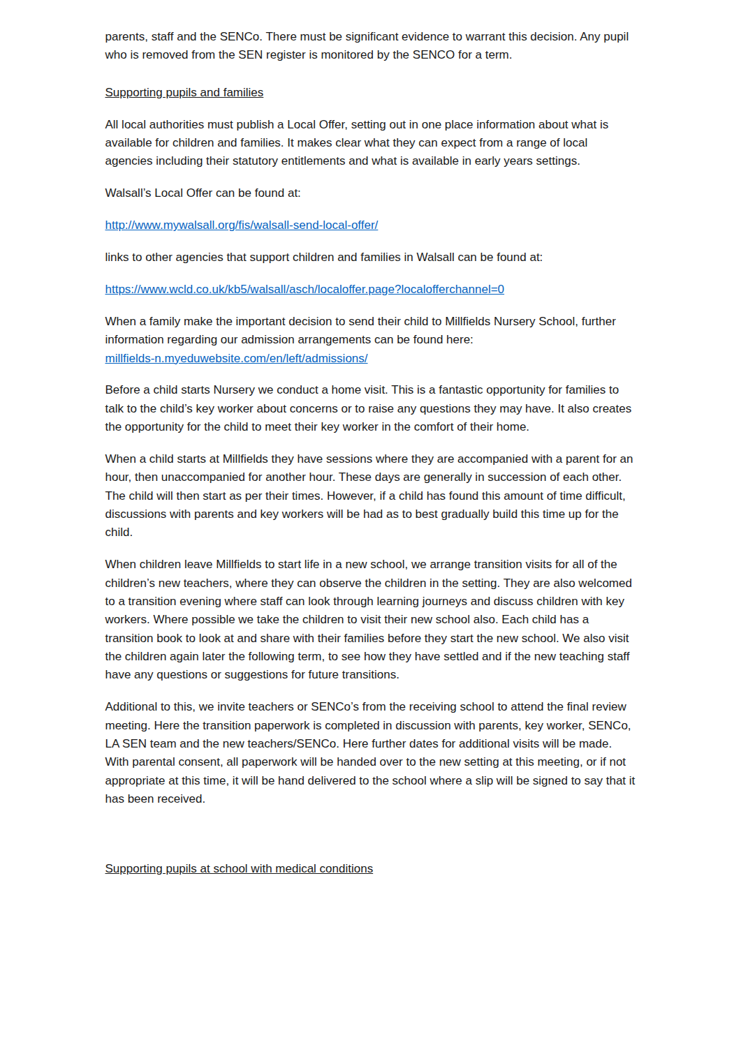parents, staff and the SENCo. There must be significant evidence to warrant this decision. Any pupil who is removed from the SEN register is monitored by the SENCO for a term.
Supporting pupils and families
All local authorities must publish a Local Offer, setting out in one place information about what is available for children and families. It makes clear what they can expect from a range of local agencies including their statutory entitlements and what is available in early years settings.
Walsall’s Local Offer can be found at:
http://www.mywalsall.org/fis/walsall-send-local-offer/
links to other agencies that support children and families in Walsall can be found at:
https://www.wcld.co.uk/kb5/walsall/asch/localoffer.page?localofferchannel=0
When a family make the important decision to send their child to Millfields Nursery School, further information regarding our admission arrangements can be found here:
millfields-n.myeduwebsite.com/en/left/admissions/
Before a child starts Nursery we conduct a home visit. This is a fantastic opportunity for families to talk to the child’s key worker about concerns or to raise any questions they may have. It also creates the opportunity for the child to meet their key worker in the comfort of their home.
When a child starts at Millfields they have sessions where they are accompanied with a parent for an hour, then unaccompanied for another hour. These days are generally in succession of each other. The child will then start as per their times. However, if a child has found this amount of time difficult, discussions with parents and key workers will be had as to best gradually build this time up for the child.
When children leave Millfields to start life in a new school, we arrange transition visits for all of the children’s new teachers, where they can observe the children in the setting. They are also welcomed to a transition evening where staff can look through learning journeys and discuss children with key workers. Where possible we take the children to visit their new school also. Each child has a transition book to look at and share with their families before they start the new school. We also visit the children again later the following term, to see how they have settled and if the new teaching staff have any questions or suggestions for future transitions.
Additional to this, we invite teachers or SENCo’s from the receiving school to attend the final review meeting. Here the transition paperwork is completed in discussion with parents, key worker, SENCo, LA SEN team and the new teachers/SENCo. Here further dates for additional visits will be made. With parental consent, all paperwork will be handed over to the new setting at this meeting, or if not appropriate at this time, it will be hand delivered to the school where a slip will be signed to say that it has been received.
Supporting pupils at school with medical conditions